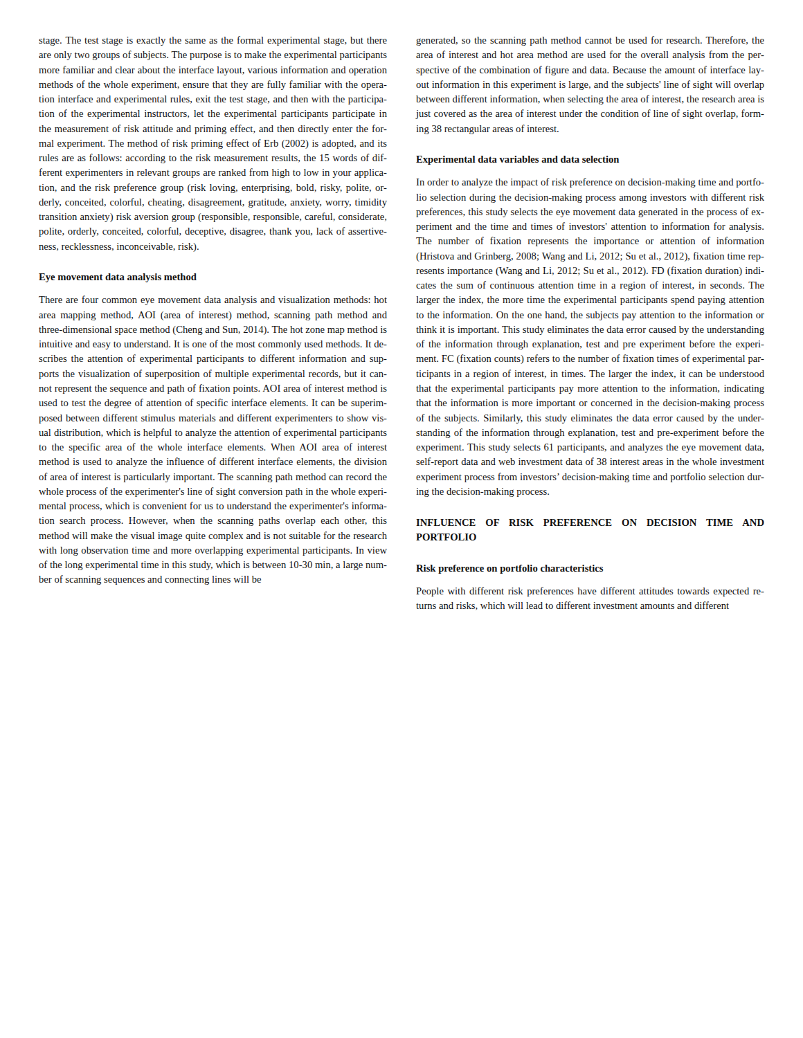stage. The test stage is exactly the same as the formal experimental stage, but there are only two groups of subjects. The purpose is to make the experimental participants more familiar and clear about the interface layout, various information and operation methods of the whole experiment, ensure that they are fully familiar with the operation interface and experimental rules, exit the test stage, and then with the participation of the experimental instructors, let the experimental participants participate in the measurement of risk attitude and priming effect, and then directly enter the formal experiment. The method of risk priming effect of Erb (2002) is adopted, and its rules are as follows: according to the risk measurement results, the 15 words of different experimenters in relevant groups are ranked from high to low in your application, and the risk preference group (risk loving, enterprising, bold, risky, polite, orderly, conceited, colorful, cheating, disagreement, gratitude, anxiety, worry, timidity transition anxiety) risk aversion group (responsible, responsible, careful, considerate, polite, orderly, conceited, colorful, deceptive, disagree, thank you, lack of assertiveness, recklessness, inconceivable, risk).
Eye movement data analysis method
There are four common eye movement data analysis and visualization methods: hot area mapping method, AOI (area of interest) method, scanning path method and three-dimensional space method (Cheng and Sun, 2014). The hot zone map method is intuitive and easy to understand. It is one of the most commonly used methods. It describes the attention of experimental participants to different information and supports the visualization of superposition of multiple experimental records, but it cannot represent the sequence and path of fixation points. AOI area of interest method is used to test the degree of attention of specific interface elements. It can be superimposed between different stimulus materials and different experimenters to show visual distribution, which is helpful to analyze the attention of experimental participants to the specific area of the whole interface elements. When AOI area of interest method is used to analyze the influence of different interface elements, the division of area of interest is particularly important. The scanning path method can record the whole process of the experimenter's line of sight conversion path in the whole experimental process, which is convenient for us to understand the experimenter's information search process. However, when the scanning paths overlap each other, this method will make the visual image quite complex and is not suitable for the research with long observation time and more overlapping experimental participants. In view of the long experimental time in this study, which is between 10-30 min, a large number of scanning sequences and connecting lines will be
generated, so the scanning path method cannot be used for research. Therefore, the area of interest and hot area method are used for the overall analysis from the perspective of the combination of figure and data. Because the amount of interface layout information in this experiment is large, and the subjects' line of sight will overlap between different information, when selecting the area of interest, the research area is just covered as the area of interest under the condition of line of sight overlap, forming 38 rectangular areas of interest.
Experimental data variables and data selection
In order to analyze the impact of risk preference on decision-making time and portfolio selection during the decision-making process among investors with different risk preferences, this study selects the eye movement data generated in the process of experiment and the time and times of investors' attention to information for analysis. The number of fixation represents the importance or attention of information (Hristova and Grinberg, 2008; Wang and Li, 2012; Su et al., 2012), fixation time represents importance (Wang and Li, 2012; Su et al., 2012). FD (fixation duration) indicates the sum of continuous attention time in a region of interest, in seconds. The larger the index, the more time the experimental participants spend paying attention to the information. On the one hand, the subjects pay attention to the information or think it is important. This study eliminates the data error caused by the understanding of the information through explanation, test and pre experiment before the experiment. FC (fixation counts) refers to the number of fixation times of experimental participants in a region of interest, in times. The larger the index, it can be understood that the experimental participants pay more attention to the information, indicating that the information is more important or concerned in the decision-making process of the subjects. Similarly, this study eliminates the data error caused by the understanding of the information through explanation, test and pre-experiment before the experiment. This study selects 61 participants, and analyzes the eye movement data, self-report data and web investment data of 38 interest areas in the whole investment experiment process from investors’ decision-making time and portfolio selection during the decision-making process.
Influence of risk preference on decision time and portfolio
Risk preference on portfolio characteristics
People with different risk preferences have different attitudes towards expected returns and risks, which will lead to different investment amounts and different